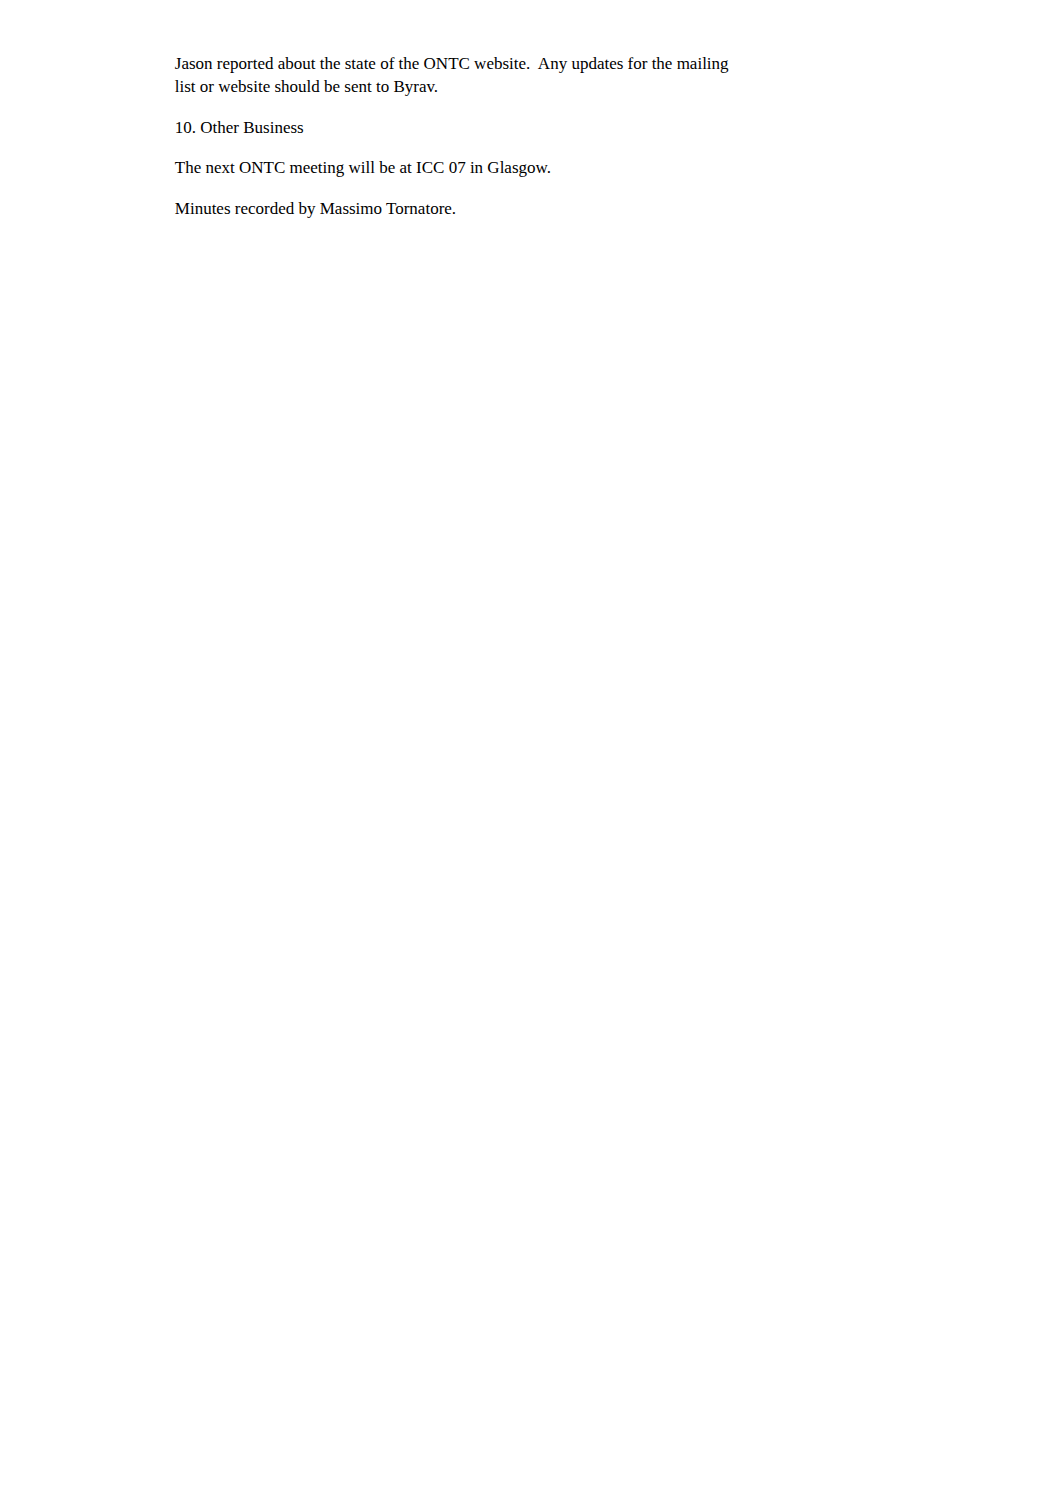Jason reported about the state of the ONTC website. Any updates for the mailing list or website should be sent to Byrav.
10. Other Business
The next ONTC meeting will be at ICC 07 in Glasgow.
Minutes recorded by Massimo Tornatore.